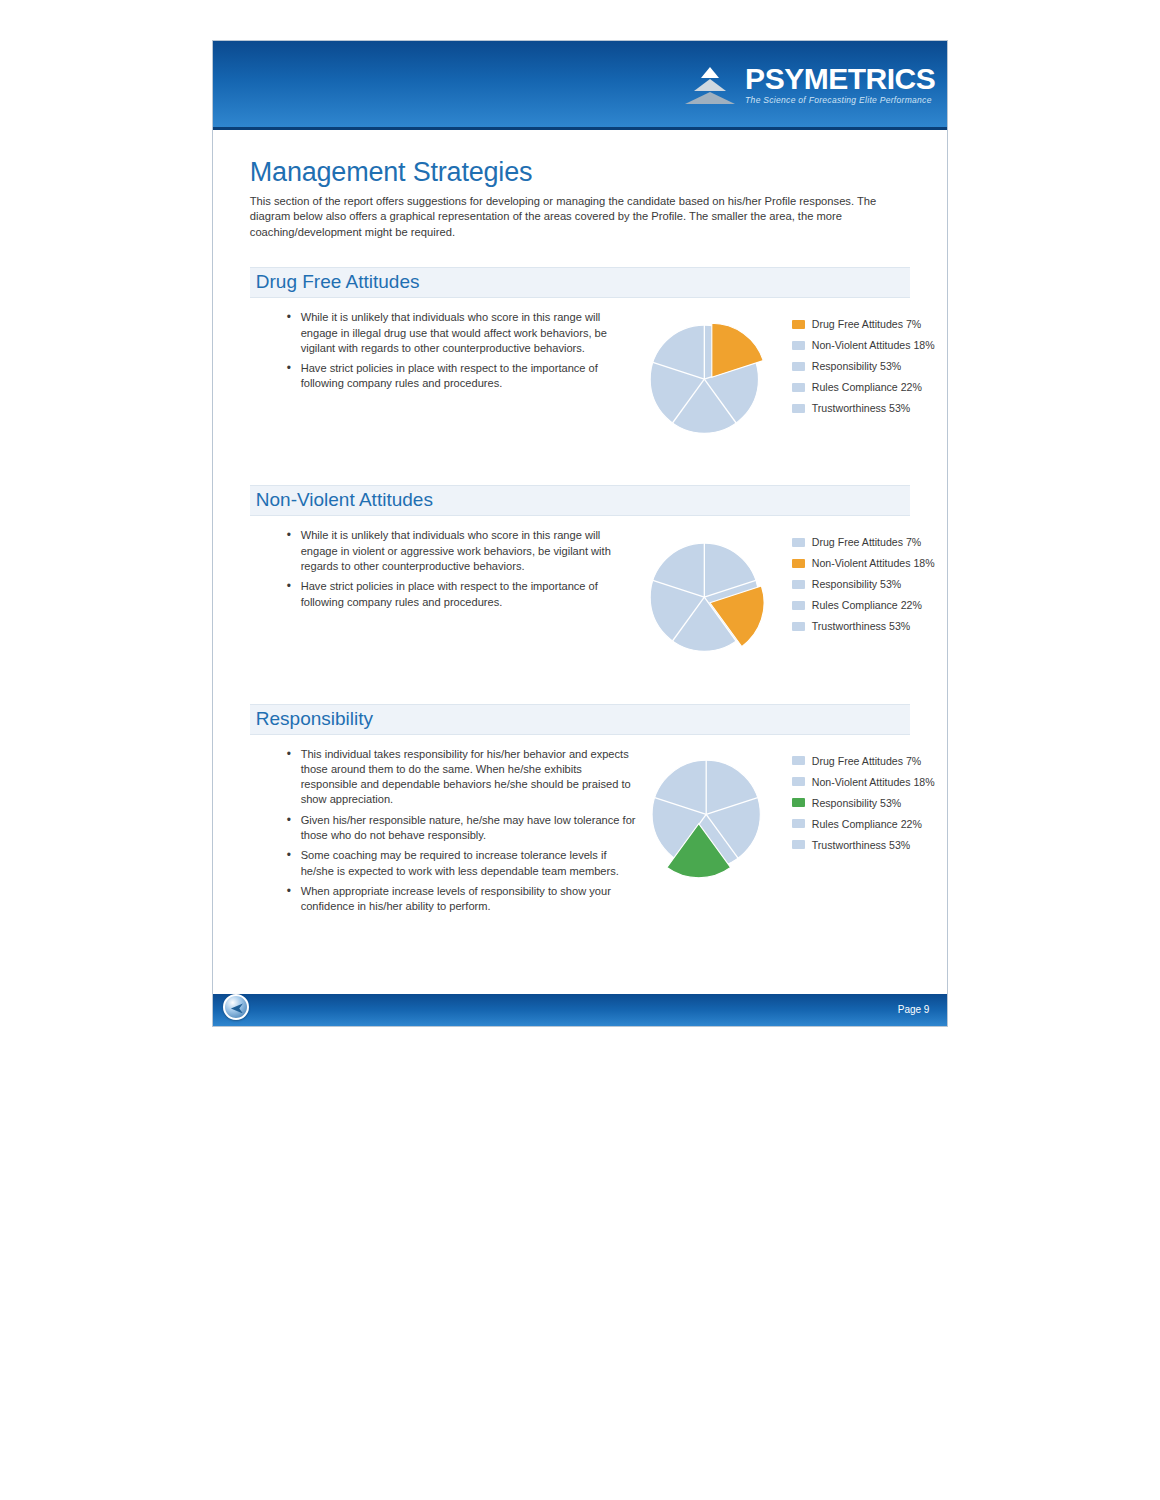PSYMETRICS
The Science of Forecasting Elite Performance
Management Strategies
This section of the report offers suggestions for developing or managing the candidate based on his/her Profile responses. The diagram below also offers a graphical representation of the areas covered by the Profile. The smaller the area, the more coaching/development might be required.
Drug Free Attitudes
While it is unlikely that individuals who score in this range will engage in illegal drug use that would affect work behaviors, be vigilant with regards to other counterproductive behaviors.
Have strict policies in place with respect to the importance of following company rules and procedures.
Drug Free Attitudes 7%
Non-Violent Attitudes 18%
Responsibility 53%
Rules Compliance 22%
Trustworthiness 53%
Non-Violent Attitudes
While it is unlikely that individuals who score in this range will engage in violent or aggressive work behaviors, be vigilant with regards to other counterproductive behaviors.
Have strict policies in place with respect to the importance of following company rules and procedures.
Drug Free Attitudes 7%
Non-Violent Attitudes 18%
Responsibility 53%
Rules Compliance 22%
Trustworthiness 53%
Responsibility
This individual takes responsibility for his/her behavior and expects those around them to do the same. When he/she exhibits responsible and dependable behaviors he/she should be praised to show appreciation.
Given his/her responsible nature, he/she may have low tolerance for those who do not behave responsibly.
Some coaching may be required to increase tolerance levels if he/she is expected to work with less dependable team members.
When appropriate increase levels of responsibility to show your confidence in his/her ability to perform.
Drug Free Attitudes 7%
Non-Violent Attitudes 18%
Responsibility 53%
Rules Compliance 22%
Trustworthiness 53%
Page 9